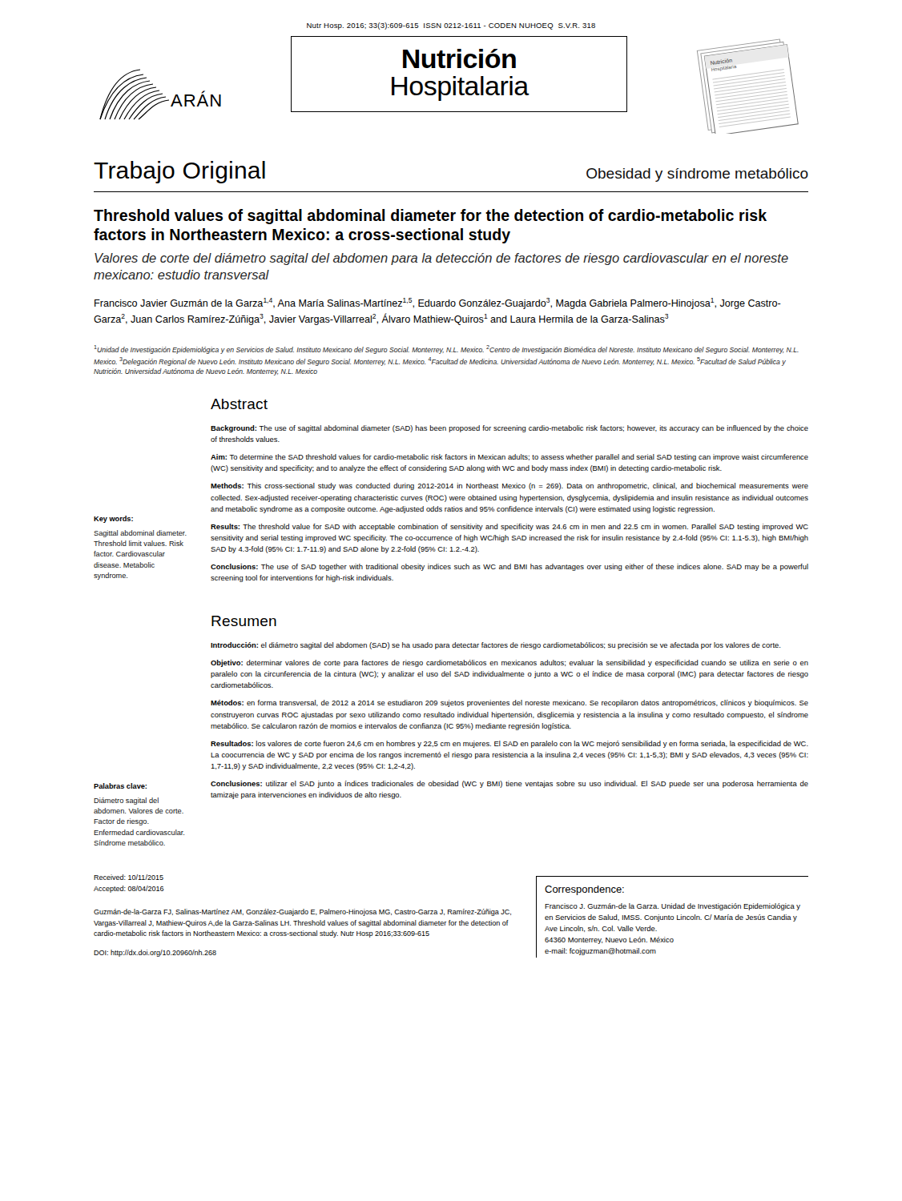Nutr Hosp. 2016; 33(3):609-615 ISSN 0212-1611 - CODEN NUHOEQ S.V.R. 318
ARÁN
Nutrición
Hospitalaria
Nutrición Hospitalaria
Trabajo Original
Obesidad y síndrome metabólico
Threshold values of sagittal abdominal diameter for the detection of cardio-metabolic risk factors in Northeastern Mexico: a cross-sectional study
Valores de corte del diámetro sagital del abdomen para la detección de factores de riesgo cardiovascular en el noreste mexicano: estudio transversal
Francisco Javier Guzmán de la Garza1,4, Ana María Salinas-Martínez1,5, Eduardo González-Guajardo3, Magda Gabriela Palmero-Hinojosa1, Jorge Castro-Garza2, Juan Carlos Ramírez-Zúñiga3, Javier Vargas-Villarreal2, Álvaro Mathiew-Quiros1 and Laura Hermila de la Garza-Salinas3
1Unidad de Investigación Epidemiológica y en Servicios de Salud. Instituto Mexicano del Seguro Social. Monterrey, N.L. Mexico. 2Centro de Investigación Biomédica del Noreste. Instituto Mexicano del Seguro Social. Monterrey, N.L. Mexico. 3Delegación Regional de Nuevo León. Instituto Mexicano del Seguro Social. Monterrey, N.L. Mexico. 4Facultad de Medicina. Universidad Autónoma de Nuevo León. Monterrey, N.L. Mexico. 5Facultad de Salud Pública y Nutrición. Universidad Autónoma de Nuevo León. Monterrey, N.L. Mexico
Key words:
Sagittal abdominal diameter. Threshold limit values. Risk factor. Cardiovascular disease. Metabolic syndrome.
Palabras clave:
Diámetro sagital del abdomen. Valores de corte. Factor de riesgo. Enfermedad cardiovascular. Síndrome metabólico.
Abstract
Background: The use of sagittal abdominal diameter (SAD) has been proposed for screening cardio-metabolic risk factors; however, its accuracy can be influenced by the choice of thresholds values.
Aim: To determine the SAD threshold values for cardio-metabolic risk factors in Mexican adults; to assess whether parallel and serial SAD testing can improve waist circumference (WC) sensitivity and specificity; and to analyze the effect of considering SAD along with WC and body mass index (BMI) in detecting cardio-metabolic risk.
Methods: This cross-sectional study was conducted during 2012-2014 in Northeast Mexico (n = 269). Data on anthropometric, clinical, and biochemical measurements were collected. Sex-adjusted receiver-operating characteristic curves (ROC) were obtained using hypertension, dysglycemia, dyslipidemia and insulin resistance as individual outcomes and metabolic syndrome as a composite outcome. Age-adjusted odds ratios and 95% confidence intervals (CI) were estimated using logistic regression.
Results: The threshold value for SAD with acceptable combination of sensitivity and specificity was 24.6 cm in men and 22.5 cm in women. Parallel SAD testing improved WC sensitivity and serial testing improved WC specificity. The co-occurrence of high WC/high SAD increased the risk for insulin resistance by 2.4-fold (95% CI: 1.1-5.3), high BMI/high SAD by 4.3-fold (95% CI: 1.7-11.9) and SAD alone by 2.2-fold (95% CI: 1.2.-4.2).
Conclusions: The use of SAD together with traditional obesity indices such as WC and BMI has advantages over using either of these indices alone. SAD may be a powerful screening tool for interventions for high-risk individuals.
Resumen
Introducción: el diámetro sagital del abdomen (SAD) se ha usado para detectar factores de riesgo cardiometabólicos; su precisión se ve afectada por los valores de corte.
Objetivo: determinar valores de corte para factores de riesgo cardiometabólicos en mexicanos adultos; evaluar la sensibilidad y especificidad cuando se utiliza en serie o en paralelo con la circunferencia de la cintura (WC); y analizar el uso del SAD individualmente o junto a WC o el índice de masa corporal (IMC) para detectar factores de riesgo cardiometabólicos.
Métodos: en forma transversal, de 2012 a 2014 se estudiaron 209 sujetos provenientes del noreste mexicano. Se recopilaron datos antropométricos, clínicos y bioquímicos. Se construyeron curvas ROC ajustadas por sexo utilizando como resultado individual hipertensión, disglicemia y resistencia a la insulina y como resultado compuesto, el síndrome metabólico. Se calcularon razón de momios e intervalos de confianza (IC 95%) mediante regresión logística.
Resultados: los valores de corte fueron 24,6 cm en hombres y 22,5 cm en mujeres. El SAD en paralelo con la WC mejoró sensibilidad y en forma seriada, la especificidad de WC. La coocurrencia de WC y SAD por encima de los rangos incrementó el riesgo para resistencia a la insulina 2,4 veces (95% CI: 1,1-5,3); BMI y SAD elevados, 4,3 veces (95% CI: 1,7-11,9) y SAD individualmente, 2,2 veces (95% CI: 1,2-4,2).
Conclusiones: utilizar el SAD junto a índices tradicionales de obesidad (WC y BMI) tiene ventajas sobre su uso individual. El SAD puede ser una poderosa herramienta de tamizaje para intervenciones en individuos de alto riesgo.
Received: 10/11/2015
Accepted: 08/04/2016
Guzmán-de-la-Garza FJ, Salinas-Martínez AM, González-Guajardo E, Palmero-Hinojosa MG, Castro-Garza J, Ramírez-Zúñiga JC, Vargas-Villarreal J, Mathiew-Quiros A,de la Garza-Salinas LH. Threshold values of sagittal abdominal diameter for the detection of cardio-metabolic risk factors in Northeastern Mexico: a cross-sectional study. Nutr Hosp 2016;33:609-615
DOI: http://dx.doi.org/10.20960/nh.268
Correspondence:
Francisco J. Guzmán-de la Garza. Unidad de Investigación Epidemiológica y en Servicios de Salud, IMSS. Conjunto Lincoln. C/ María de Jesús Candia y Ave Lincoln, s/n. Col. Valle Verde.
64360 Monterrey, Nuevo León. México
e-mail: fcojguzman@hotmail.com